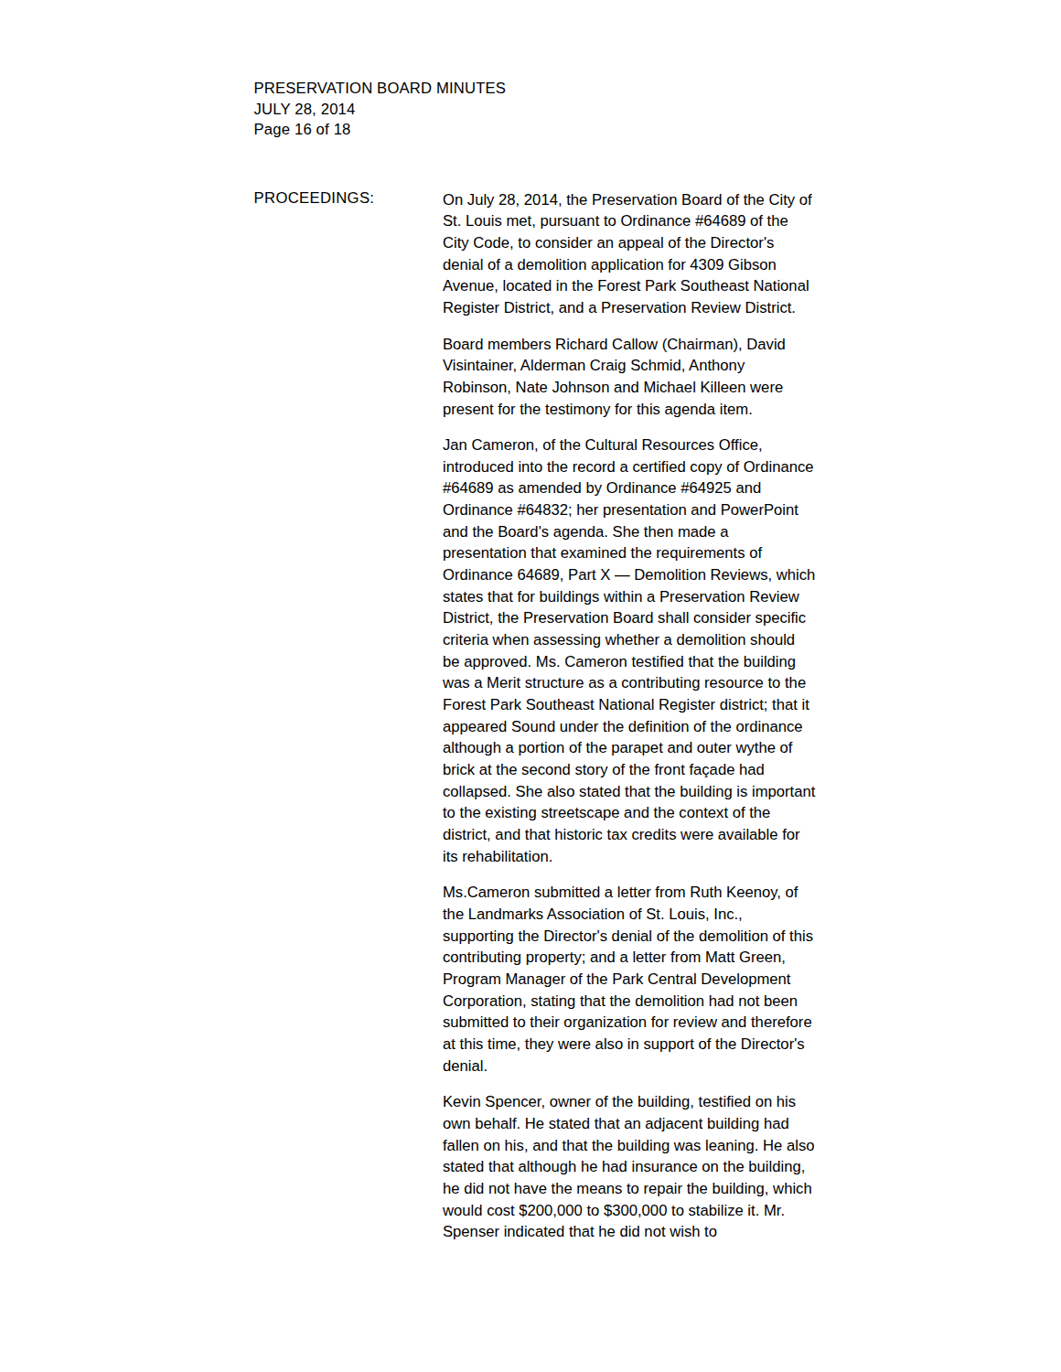PRESERVATION BOARD MINUTES
JULY 28, 2014
Page 16 of 18
PROCEEDINGS:
On July 28, 2014, the Preservation Board of the City of St. Louis met, pursuant to Ordinance #64689 of the City Code, to consider an appeal of the Director's denial of a demolition application for 4309 Gibson Avenue, located in the Forest Park Southeast National Register District, and a Preservation Review District.
Board members Richard Callow (Chairman), David Visintainer, Alderman Craig Schmid, Anthony Robinson, Nate Johnson and Michael Killeen were present for the testimony for this agenda item.
Jan Cameron, of the Cultural Resources Office, introduced into the record a certified copy of Ordinance #64689 as amended by Ordinance #64925 and Ordinance #64832; her presentation and PowerPoint and the Board's agenda. She then made a presentation that examined the requirements of Ordinance 64689, Part X — Demolition Reviews, which states that for buildings within a Preservation Review District, the Preservation Board shall consider specific criteria when assessing whether a demolition should be approved. Ms. Cameron testified that the building was a Merit structure as a contributing resource to the Forest Park Southeast National Register district; that it appeared Sound under the definition of the ordinance although a portion of the parapet and outer wythe of brick at the second story of the front façade had collapsed. She also stated that the building is important to the existing streetscape and the context of the district, and that historic tax credits were available for its rehabilitation.
Ms.Cameron submitted a letter from Ruth Keenoy, of the Landmarks Association of St. Louis, Inc., supporting the Director's denial of the demolition of this contributing property; and a letter from Matt Green, Program Manager of the Park Central Development Corporation, stating that the demolition had not been submitted to their organization for review and therefore at this time, they were also in support of the Director's denial.
Kevin Spencer, owner of the building, testified on his own behalf. He stated that an adjacent building had fallen on his, and that the building was leaning. He also stated that although he had insurance on the building, he did not have the means to repair the building, which would cost $200,000 to $300,000 to stabilize it. Mr. Spenser indicated that he did not wish to